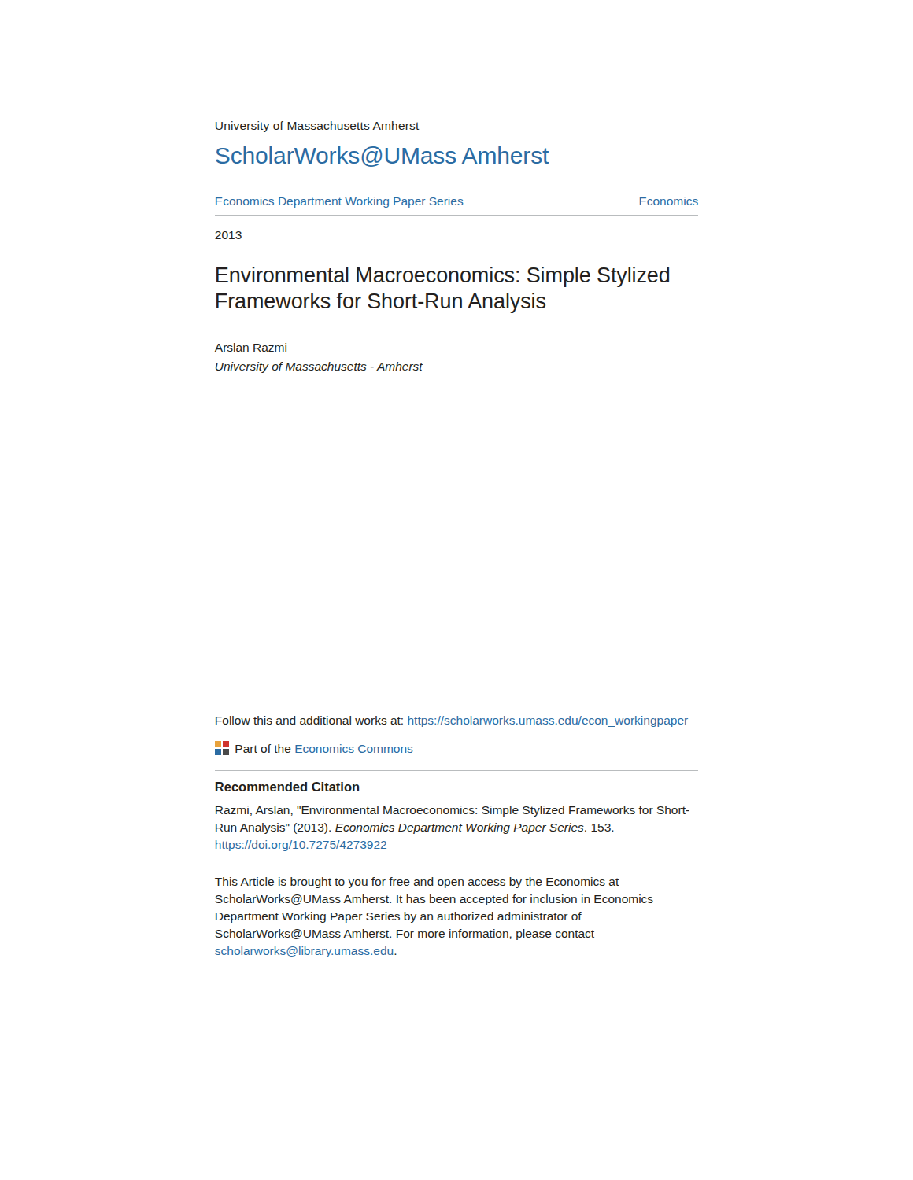University of Massachusetts Amherst
ScholarWorks@UMass Amherst
Economics Department Working Paper Series Economics
2013
Environmental Macroeconomics: Simple Stylized Frameworks for Short-Run Analysis
Arslan Razmi
University of Massachusetts - Amherst
Follow this and additional works at: https://scholarworks.umass.edu/econ_workingpaper
Part of the Economics Commons
Recommended Citation
Razmi, Arslan, "Environmental Macroeconomics: Simple Stylized Frameworks for Short-Run Analysis" (2013). Economics Department Working Paper Series. 153.
https://doi.org/10.7275/4273922
This Article is brought to you for free and open access by the Economics at ScholarWorks@UMass Amherst. It has been accepted for inclusion in Economics Department Working Paper Series by an authorized administrator of ScholarWorks@UMass Amherst. For more information, please contact scholarworks@library.umass.edu.